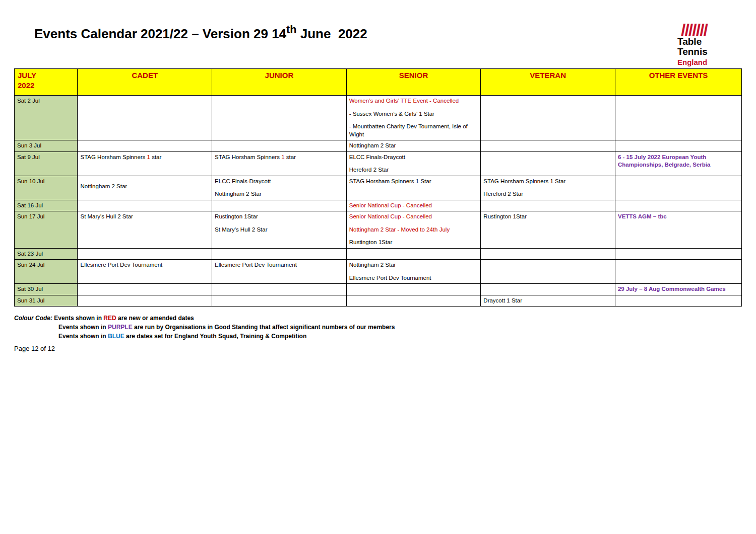///////
Table
Tennis
England
Events Calendar 2021/22 – Version 29 14th June 2022
| JULY 2022 | CADET | JUNIOR | SENIOR | VETERAN | OTHER EVENTS |
| --- | --- | --- | --- | --- | --- |
| Sat 2 Jul | | | Women’s and Girls’ TTE Event - Cancelled - Sussex Women’s & Girls’ 1 Star - Mountbatten Charity Dev Tournament, Isle of Wight | | |
| Sun 3 Jul | | | Nottingham 2 Star | | |
| Sat 9 Jul | STAG Horsham Spinners 1 star | STAG Horsham Spinners 1 star | ELCC Finals-Draycott Hereford 2 Star | | 6 - 15 July 2022 European Youth Championships, Belgrade, Serbia |
| Sun 10 Jul | Nottingham 2 Star | ELCC Finals-Draycott Nottingham 2 Star | STAG Horsham Spinners 1 Star | STAG Horsham Spinners 1 Star Hereford 2 Star | |
| Sat 16 Jul | | | Senior National Cup - Cancelled | | |
| Sun 17 Jul | St Mary's Hull 2 Star | Rustington 1Star St Mary's Hull 2 Star | Senior National Cup - Cancelled Nottingham 2 Star - Moved to 24th July Rustington 1Star | Rustington 1Star | VETTS AGM – tbc |
| Sat 23 Jul | | | | | |
| Sun 24 Jul | Ellesmere Port Dev Tournament | Ellesmere Port Dev Tournament | Nottingham 2 Star Ellesmere Port Dev Tournament | | |
| Sat 30 Jul | | | | | 29 July – 8 Aug Commonwealth Games |
| Sun 31 Jul | | | | Draycott 1 Star | |
Colour Code: Events shown in RED are new or amended dates
Events shown in PURPLE are run by Organisations in Good Standing that affect significant numbers of our members
Events shown in BLUE are dates set for England Youth Squad, Training & Competition
Page 12 of 12